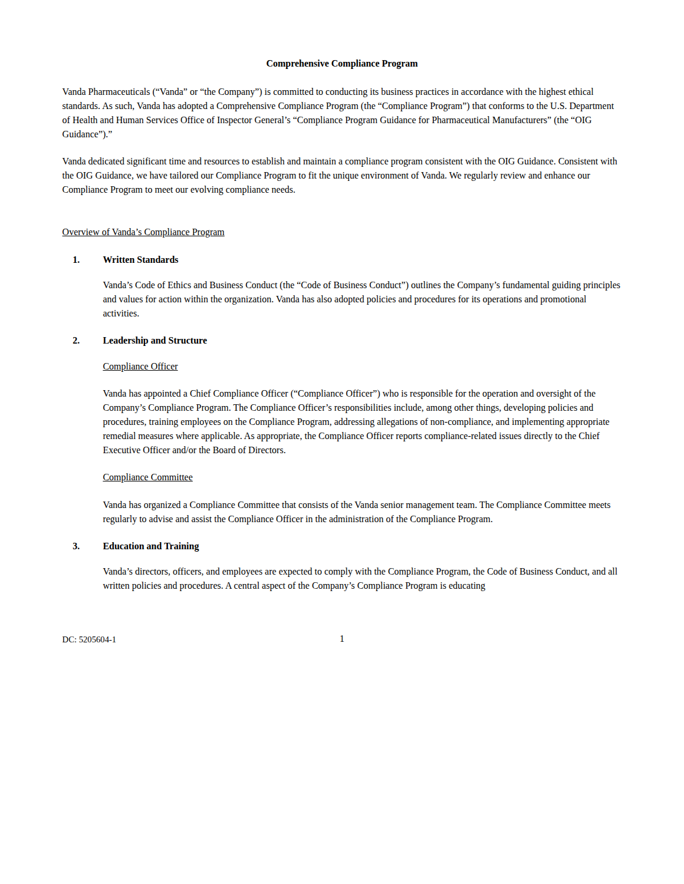Comprehensive Compliance Program
Vanda Pharmaceuticals (“Vanda” or “the Company”) is committed to conducting its business practices in accordance with the highest ethical standards. As such, Vanda has adopted a Comprehensive Compliance Program (the “Compliance Program”) that conforms to the U.S. Department of Health and Human Services Office of Inspector General’s “Compliance Program Guidance for Pharmaceutical Manufacturers” (the “OIG Guidance”).”
Vanda dedicated significant time and resources to establish and maintain a compliance program consistent with the OIG Guidance. Consistent with the OIG Guidance, we have tailored our Compliance Program to fit the unique environment of Vanda. We regularly review and enhance our Compliance Program to meet our evolving compliance needs.
Overview of Vanda’s Compliance Program
1. Written Standards
Vanda’s Code of Ethics and Business Conduct (the “Code of Business Conduct”) outlines the Company’s fundamental guiding principles and values for action within the organization. Vanda has also adopted policies and procedures for its operations and promotional activities.
2. Leadership and Structure
Compliance Officer
Vanda has appointed a Chief Compliance Officer (“Compliance Officer”) who is responsible for the operation and oversight of the Company’s Compliance Program. The Compliance Officer’s responsibilities include, among other things, developing policies and procedures, training employees on the Compliance Program, addressing allegations of non-compliance, and implementing appropriate remedial measures where applicable. As appropriate, the Compliance Officer reports compliance-related issues directly to the Chief Executive Officer and/or the Board of Directors.
Compliance Committee
Vanda has organized a Compliance Committee that consists of the Vanda senior management team. The Compliance Committee meets regularly to advise and assist the Compliance Officer in the administration of the Compliance Program.
3. Education and Training
Vanda’s directors, officers, and employees are expected to comply with the Compliance Program, the Code of Business Conduct, and all written policies and procedures. A central aspect of the Company’s Compliance Program is educating
DC: 5205604-1
1